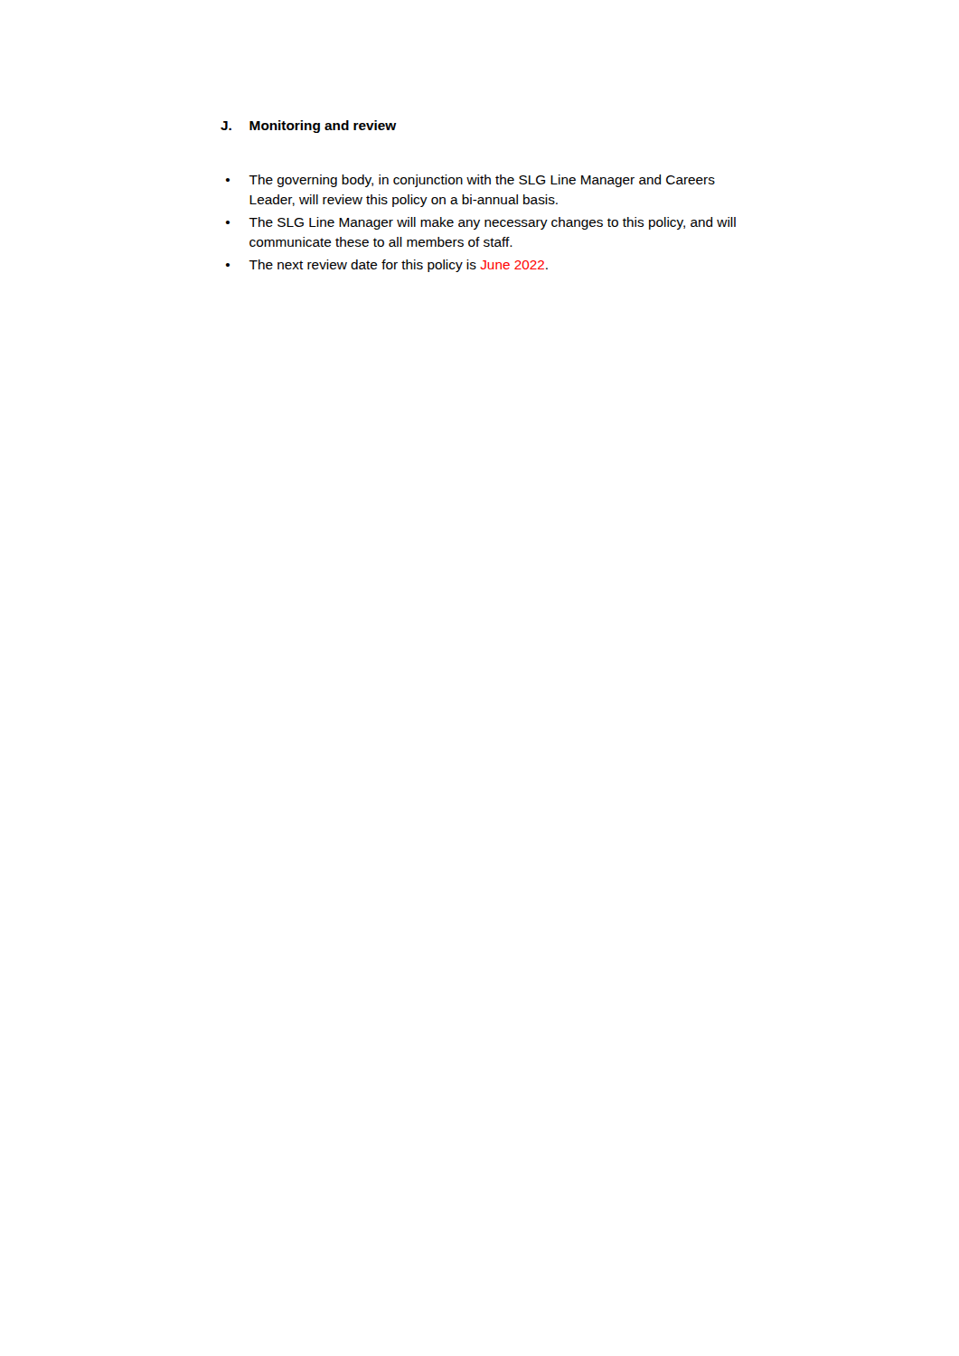J. Monitoring and review
The governing body, in conjunction with the SLG Line Manager and Careers Leader, will review this policy on a bi-annual basis.
The SLG Line Manager will make any necessary changes to this policy, and will communicate these to all members of staff.
The next review date for this policy is June 2022.